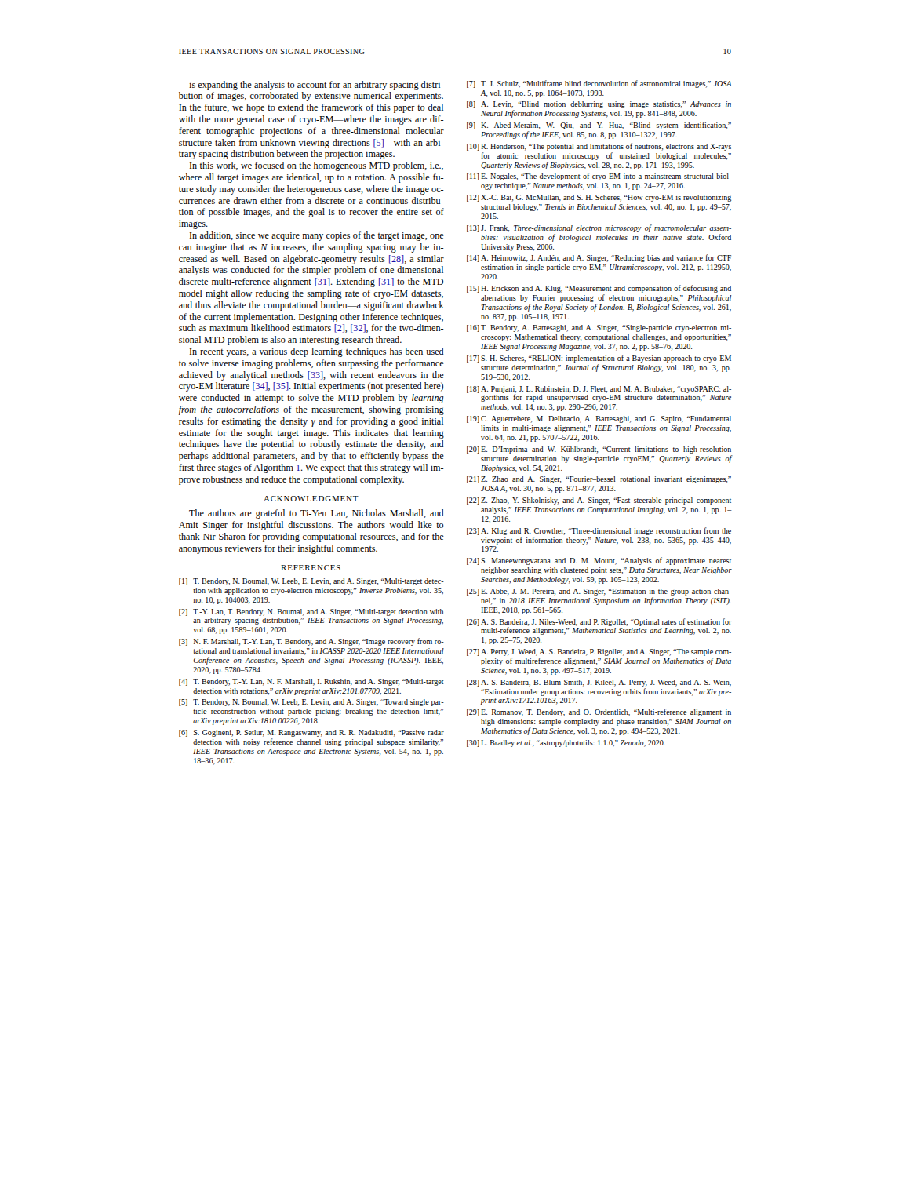IEEE Transactions on Signal Processing 10
is expanding the analysis to account for an arbitrary spacing distribution of images, corroborated by extensive numerical experiments. In the future, we hope to extend the framework of this paper to deal with the more general case of cryo-EM—where the images are different tomographic projections of a three-dimensional molecular structure taken from unknown viewing directions [5]—with an arbitrary spacing distribution between the projection images.
In this work, we focused on the homogeneous MTD problem, i.e., where all target images are identical, up to a rotation. A possible future study may consider the heterogeneous case, where the image occurrences are drawn either from a discrete or a continuous distribution of possible images, and the goal is to recover the entire set of images.
In addition, since we acquire many copies of the target image, one can imagine that as N increases, the sampling spacing may be increased as well. Based on algebraic-geometry results [28], a similar analysis was conducted for the simpler problem of one-dimensional discrete multi-reference alignment [31]. Extending [31] to the MTD model might allow reducing the sampling rate of cryo-EM datasets, and thus alleviate the computational burden—a significant drawback of the current implementation. Designing other inference techniques, such as maximum likelihood estimators [2], [32], for the two-dimensional MTD problem is also an interesting research thread.
In recent years, a various deep learning techniques has been used to solve inverse imaging problems, often surpassing the performance achieved by analytical methods [33], with recent endeavors in the cryo-EM literature [34], [35]. Initial experiments (not presented here) were conducted in attempt to solve the MTD problem by learning from the autocorrelations of the measurement, showing promising results for estimating the density γ and for providing a good initial estimate for the sought target image. This indicates that learning techniques have the potential to robustly estimate the density, and perhaps additional parameters, and by that to efficiently bypass the first three stages of Algorithm 1. We expect that this strategy will improve robustness and reduce the computational complexity.
Acknowledgment
The authors are grateful to Ti-Yen Lan, Nicholas Marshall, and Amit Singer for insightful discussions. The authors would like to thank Nir Sharon for providing computational resources, and for the anonymous reviewers for their insightful comments.
References
T. Bendory, N. Boumal, W. Leeb, E. Levin, and A. Singer, “Multi-target detection with application to cryo-electron microscopy,” Inverse Problems, vol. 35, no. 10, p. 104003, 2019.
T.-Y. Lan, T. Bendory, N. Boumal, and A. Singer, “Multi-target detection with an arbitrary spacing distribution,” IEEE Transactions on Signal Processing, vol. 68, pp. 1589–1601, 2020.
N. F. Marshall, T.-Y. Lan, T. Bendory, and A. Singer, “Image recovery from rotational and translational invariants,” in ICASSP 2020-2020 IEEE International Conference on Acoustics, Speech and Signal Processing (ICASSP). IEEE, 2020, pp. 5780–5784.
T. Bendory, T.-Y. Lan, N. F. Marshall, I. Rukshin, and A. Singer, “Multi-target detection with rotations,” arXiv preprint arXiv:2101.07709, 2021.
T. Bendory, N. Boumal, W. Leeb, E. Levin, and A. Singer, “Toward single particle reconstruction without particle picking: breaking the detection limit,” arXiv preprint arXiv:1810.00226, 2018.
S. Gogineni, P. Setlur, M. Rangaswamy, and R. R. Nadakuditi, “Passive radar detection with noisy reference channel using principal subspace similarity,” IEEE Transactions on Aerospace and Electronic Systems, vol. 54, no. 1, pp. 18–36, 2017.
T. J. Schulz, “Multiframe blind deconvolution of astronomical images,” JOSA A, vol. 10, no. 5, pp. 1064–1073, 1993.
A. Levin, “Blind motion deblurring using image statistics,” Advances in Neural Information Processing Systems, vol. 19, pp. 841–848, 2006.
K. Abed-Meraim, W. Qiu, and Y. Hua, “Blind system identification,” Proceedings of the IEEE, vol. 85, no. 8, pp. 1310–1322, 1997.
R. Henderson, “The potential and limitations of neutrons, electrons and X-rays for atomic resolution microscopy of unstained biological molecules,” Quarterly Reviews of Biophysics, vol. 28, no. 2, pp. 171–193, 1995.
E. Nogales, “The development of cryo-EM into a mainstream structural biology technique,” Nature methods, vol. 13, no. 1, pp. 24–27, 2016.
X.-C. Bai, G. McMullan, and S. H. Scheres, “How cryo-EM is revolutionizing structural biology,” Trends in Biochemical Sciences, vol. 40, no. 1, pp. 49–57, 2015.
J. Frank, Three-dimensional electron microscopy of macromolecular assemblies: visualization of biological molecules in their native state. Oxford University Press, 2006.
A. Heimowitz, J. Andén, and A. Singer, “Reducing bias and variance for CTF estimation in single particle cryo-EM,” Ultramicroscopy, vol. 212, p. 112950, 2020.
H. Erickson and A. Klug, “Measurement and compensation of defocusing and aberrations by Fourier processing of electron micrographs,” Philosophical Transactions of the Royal Society of London. B, Biological Sciences, vol. 261, no. 837, pp. 105–118, 1971.
T. Bendory, A. Bartesaghi, and A. Singer, “Single-particle cryo-electron microscopy: Mathematical theory, computational challenges, and opportunities,” IEEE Signal Processing Magazine, vol. 37, no. 2, pp. 58–76, 2020.
S. H. Scheres, “RELION: implementation of a Bayesian approach to cryo-EM structure determination,” Journal of Structural Biology, vol. 180, no. 3, pp. 519–530, 2012.
A. Punjani, J. L. Rubinstein, D. J. Fleet, and M. A. Brubaker, “cryoSPARC: algorithms for rapid unsupervised cryo-EM structure determination,” Nature methods, vol. 14, no. 3, pp. 290–296, 2017.
C. Aguerrebere, M. Delbracio, A. Bartesaghi, and G. Sapiro, “Fundamental limits in multi-image alignment,” IEEE Transactions on Signal Processing, vol. 64, no. 21, pp. 5707–5722, 2016.
E. D’Imprima and W. Kühlbrandt, “Current limitations to high-resolution structure determination by single-particle cryoEM,” Quarterly Reviews of Biophysics, vol. 54, 2021.
Z. Zhao and A. Singer, “Fourier–bessel rotational invariant eigenimages,” JOSA A, vol. 30, no. 5, pp. 871–877, 2013.
Z. Zhao, Y. Shkolnisky, and A. Singer, “Fast steerable principal component analysis,” IEEE Transactions on Computational Imaging, vol. 2, no. 1, pp. 1–12, 2016.
A. Klug and R. Crowther, “Three-dimensional image reconstruction from the viewpoint of information theory,” Nature, vol. 238, no. 5365, pp. 435–440, 1972.
S. Maneewongvatana and D. M. Mount, “Analysis of approximate nearest neighbor searching with clustered point sets,” Data Structures, Near Neighbor Searches, and Methodology, vol. 59, pp. 105–123, 2002.
E. Abbe, J. M. Pereira, and A. Singer, “Estimation in the group action channel,” in 2018 IEEE International Symposium on Information Theory (ISIT). IEEE, 2018, pp. 561–565.
A. S. Bandeira, J. Niles-Weed, and P. Rigollet, “Optimal rates of estimation for multi-reference alignment,” Mathematical Statistics and Learning, vol. 2, no. 1, pp. 25–75, 2020.
A. Perry, J. Weed, A. S. Bandeira, P. Rigollet, and A. Singer, “The sample complexity of multireference alignment,” SIAM Journal on Mathematics of Data Science, vol. 1, no. 3, pp. 497–517, 2019.
A. S. Bandeira, B. Blum-Smith, J. Kileel, A. Perry, J. Weed, and A. S. Wein, “Estimation under group actions: recovering orbits from invariants,” arXiv preprint arXiv:1712.10163, 2017.
E. Romanov, T. Bendory, and O. Ordentlich, “Multi-reference alignment in high dimensions: sample complexity and phase transition,” SIAM Journal on Mathematics of Data Science, vol. 3, no. 2, pp. 494–523, 2021.
L. Bradley et al., “astropy/photutils: 1.1.0,” Zenodo, 2020.